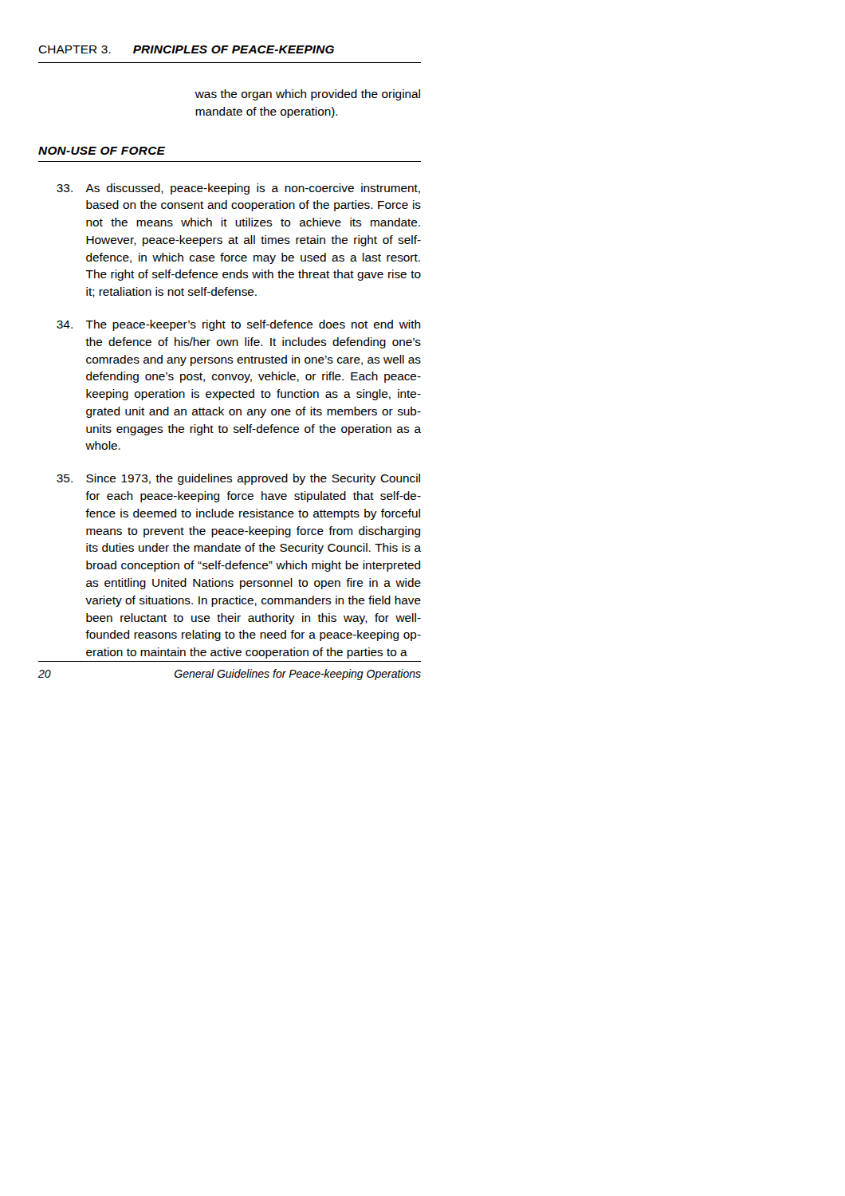CHAPTER 3. PRINCIPLES OF PEACE-KEEPING
was the organ which provided the original mandate of the operation).
NON-USE OF FORCE
33. As discussed, peace-keeping is a non-coercive instrument, based on the consent and cooperation of the parties. Force is not the means which it utilizes to achieve its mandate. However, peace-keepers at all times retain the right of self-defence, in which case force may be used as a last resort. The right of self-defence ends with the threat that gave rise to it; retaliation is not self-defense.
34. The peace-keeper’s right to self-defence does not end with the defence of his/her own life. It includes defending one’s comrades and any persons entrusted in one’s care, as well as defending one’s post, convoy, vehicle, or rifle. Each peace-keeping operation is expected to function as a single, integrated unit and an attack on any one of its members or subunits engages the right to self-defence of the operation as a whole.
35. Since 1973, the guidelines approved by the Security Council for each peace-keeping force have stipulated that self-defence is deemed to include resistance to attempts by forceful means to prevent the peace-keeping force from discharging its duties under the mandate of the Security Council. This is a broad conception of “self-defence” which might be interpreted as entitling United Nations personnel to open fire in a wide variety of situations. In practice, commanders in the field have been reluctant to use their authority in this way, for well-founded reasons relating to the need for a peace-keeping operation to maintain the active cooperation of the parties to a
20 General Guidelines for Peace-keeping Operations